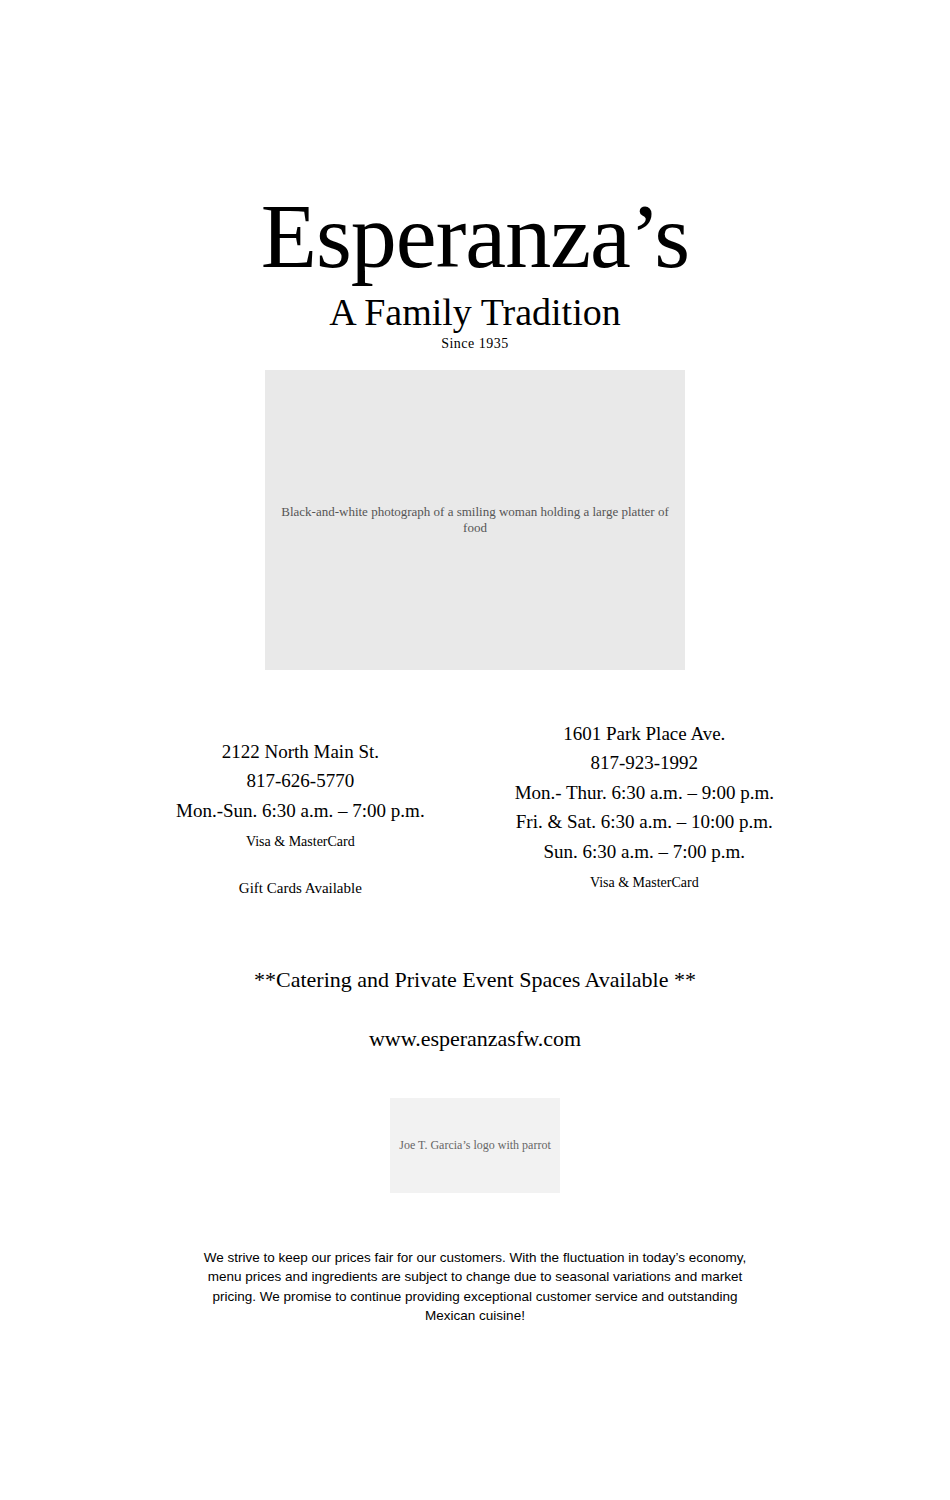Esperanza’s
A Family Tradition
Since 1935
Black-and-white photograph of a smiling woman holding a large platter of food
2122 North Main St.
817-626-5770
Mon.-Sun. 6:30 a.m. – 7:00 p.m.
Visa & MasterCard
Gift Cards Available
1601 Park Place Ave.
817-923-1992
Mon.- Thur. 6:30 a.m. – 9:00 p.m.
Fri. & Sat. 6:30 a.m. – 10:00 p.m.
Sun. 6:30 a.m. – 7:00 p.m.
Visa & MasterCard
**Catering and Private Event Spaces Available **
www.esperanzasfw.com
Joe T. Garcia’s logo with parrot
We strive to keep our prices fair for our customers. With the fluctuation in today’s economy, menu prices and ingredients are subject to change due to seasonal variations and market pricing. We promise to continue providing exceptional customer service and outstanding Mexican cuisine!